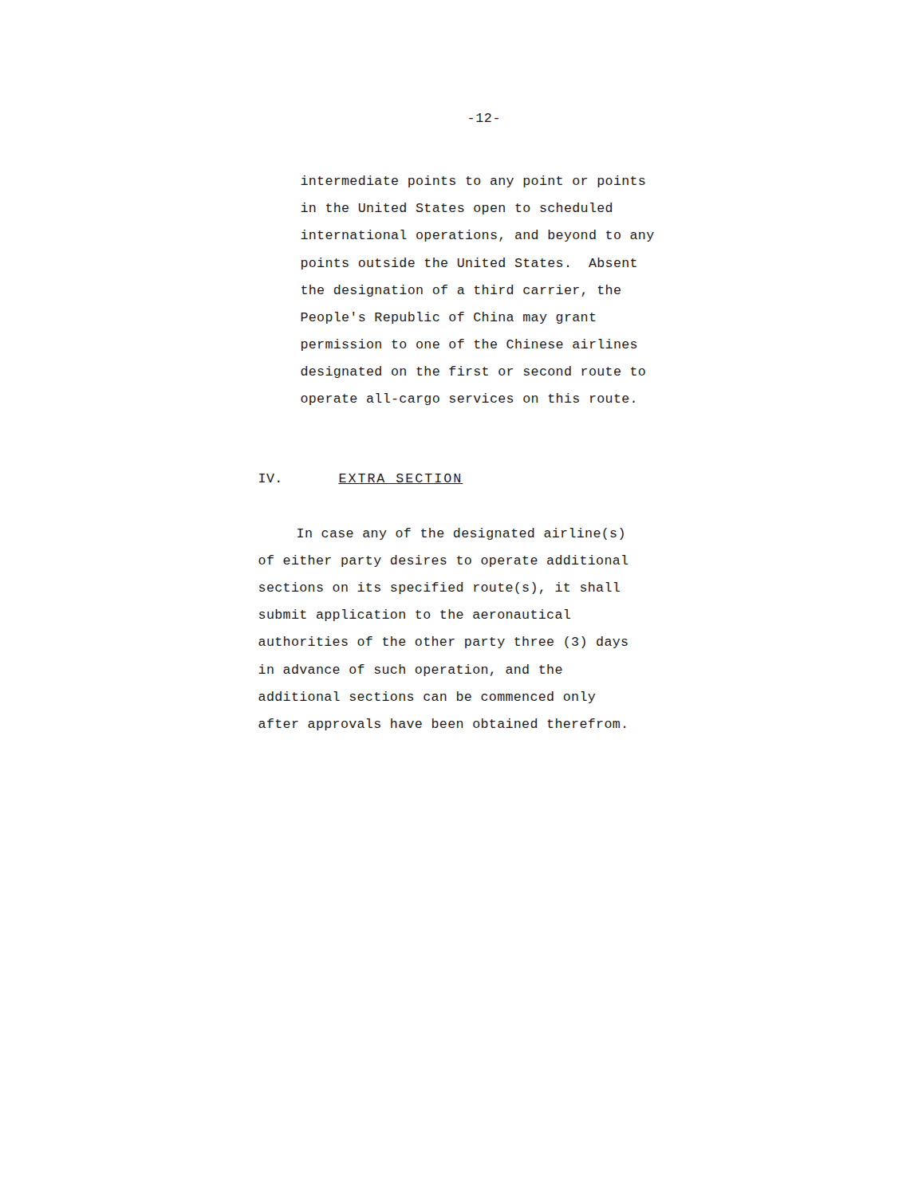-12-
intermediate points to any point or points in the United States open to scheduled international operations, and beyond to any points outside the United States. Absent the designation of a third carrier, the People's Republic of China may grant permission to one of the Chinese airlines designated on the first or second route to operate all-cargo services on this route.
IV. EXTRA SECTION
In case any of the designated airline(s) of either party desires to operate additional sections on its specified route(s), it shall submit application to the aeronautical authorities of the other party three (3) days in advance of such operation, and the additional sections can be commenced only after approvals have been obtained therefrom.